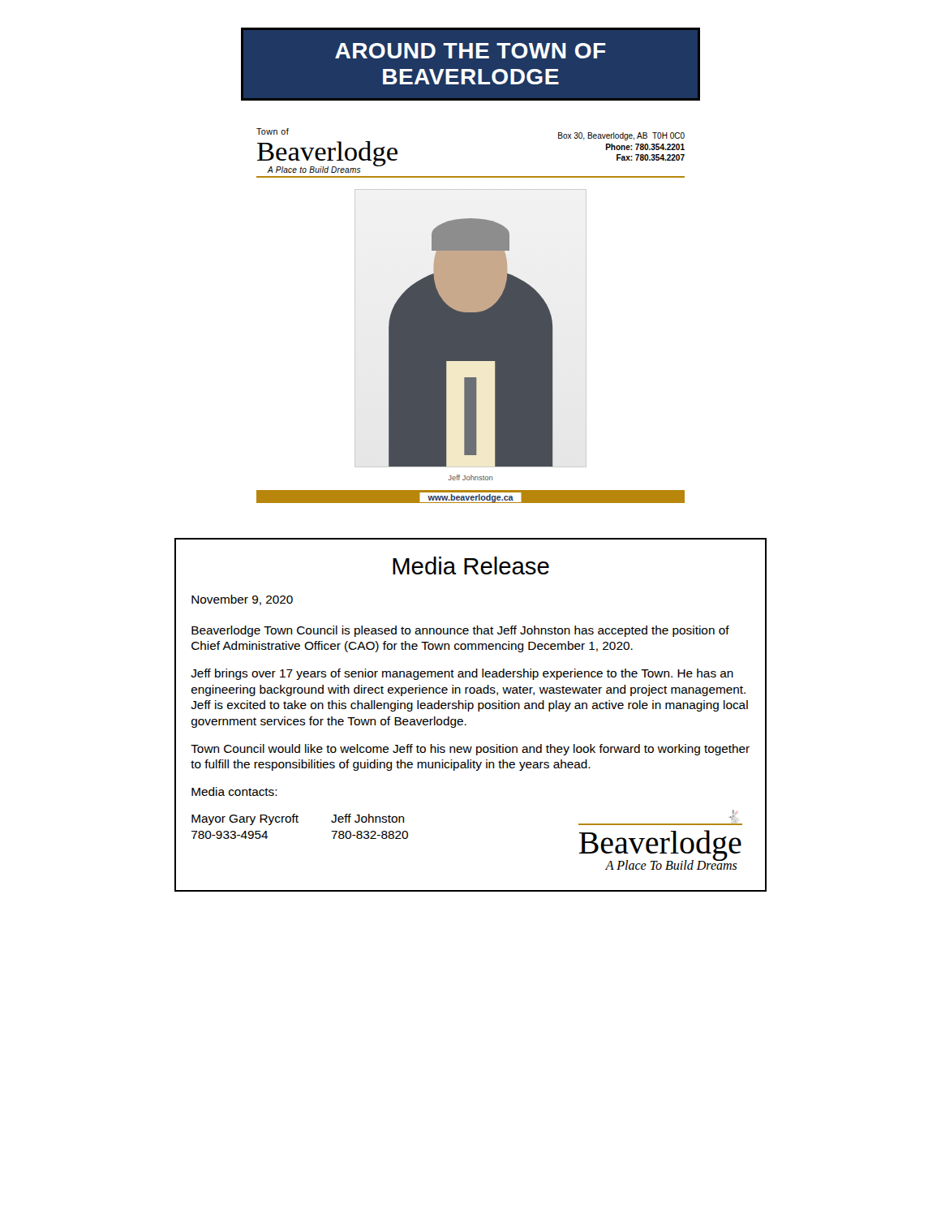AROUND THE TOWN OF BEAVERLODGE
Town of
Beaverlodge
A Place to Build Dreams
Box 30, Beaverlodge, AB T0H 0C0
Phone: 780.354.2201
Fax: 780.354.2207
Jeff Johnston
www.beaverlodge.ca
Media Release
November 9, 2020
Beaverlodge Town Council is pleased to announce that Jeff Johnston has accepted the position of Chief Administrative Officer (CAO) for the Town commencing December 1, 2020.
Jeff brings over 17 years of senior management and leadership experience to the Town. He has an engineering background with direct experience in roads, water, wastewater and project management. Jeff is excited to take on this challenging leadership position and play an active role in managing local government services for the Town of Beaverlodge.
Town Council would like to welcome Jeff to his new position and they look forward to working together to fulfill the responsibilities of guiding the municipality in the years ahead.
Media contacts:
Mayor Gary Rycroft
780-933-4954
Jeff Johnston
780-832-8820
🐇
Beaverlodge
A Place To Build Dreams